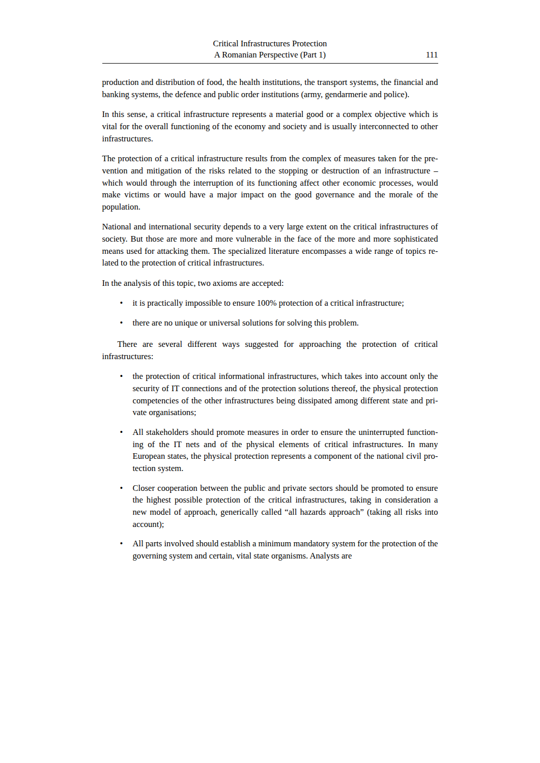Critical Infrastructures Protection
A Romanian Perspective (Part 1) 111
production and distribution of food, the health institutions, the transport systems, the financial and banking systems, the defence and public order institutions (army, gendarmerie and police).
In this sense, a critical infrastructure represents a material good or a complex objective which is vital for the overall functioning of the economy and society and is usually interconnected to other infrastructures.
The protection of a critical infrastructure results from the complex of measures taken for the prevention and mitigation of the risks related to the stopping or destruction of an infrastructure – which would through the interruption of its functioning affect other economic processes, would make victims or would have a major impact on the good governance and the morale of the population.
National and international security depends to a very large extent on the critical infrastructures of society. But those are more and more vulnerable in the face of the more and more sophisticated means used for attacking them. The specialized literature encompasses a wide range of topics related to the protection of critical infrastructures.
In the analysis of this topic, two axioms are accepted:
it is practically impossible to ensure 100% protection of a critical infrastructure;
there are no unique or universal solutions for solving this problem.
There are several different ways suggested for approaching the protection of critical infrastructures:
the protection of critical informational infrastructures, which takes into account only the security of IT connections and of the protection solutions thereof, the physical protection competencies of the other infrastructures being dissipated among different state and private organisations;
All stakeholders should promote measures in order to ensure the uninterrupted functioning of the IT nets and of the physical elements of critical infrastructures. In many European states, the physical protection represents a component of the national civil protection system.
Closer cooperation between the public and private sectors should be promoted to ensure the highest possible protection of the critical infrastructures, taking in consideration a new model of approach, generically called “all hazards approach” (taking all risks into account);
All parts involved should establish a minimum mandatory system for the protection of the governing system and certain, vital state organisms. Analysts are